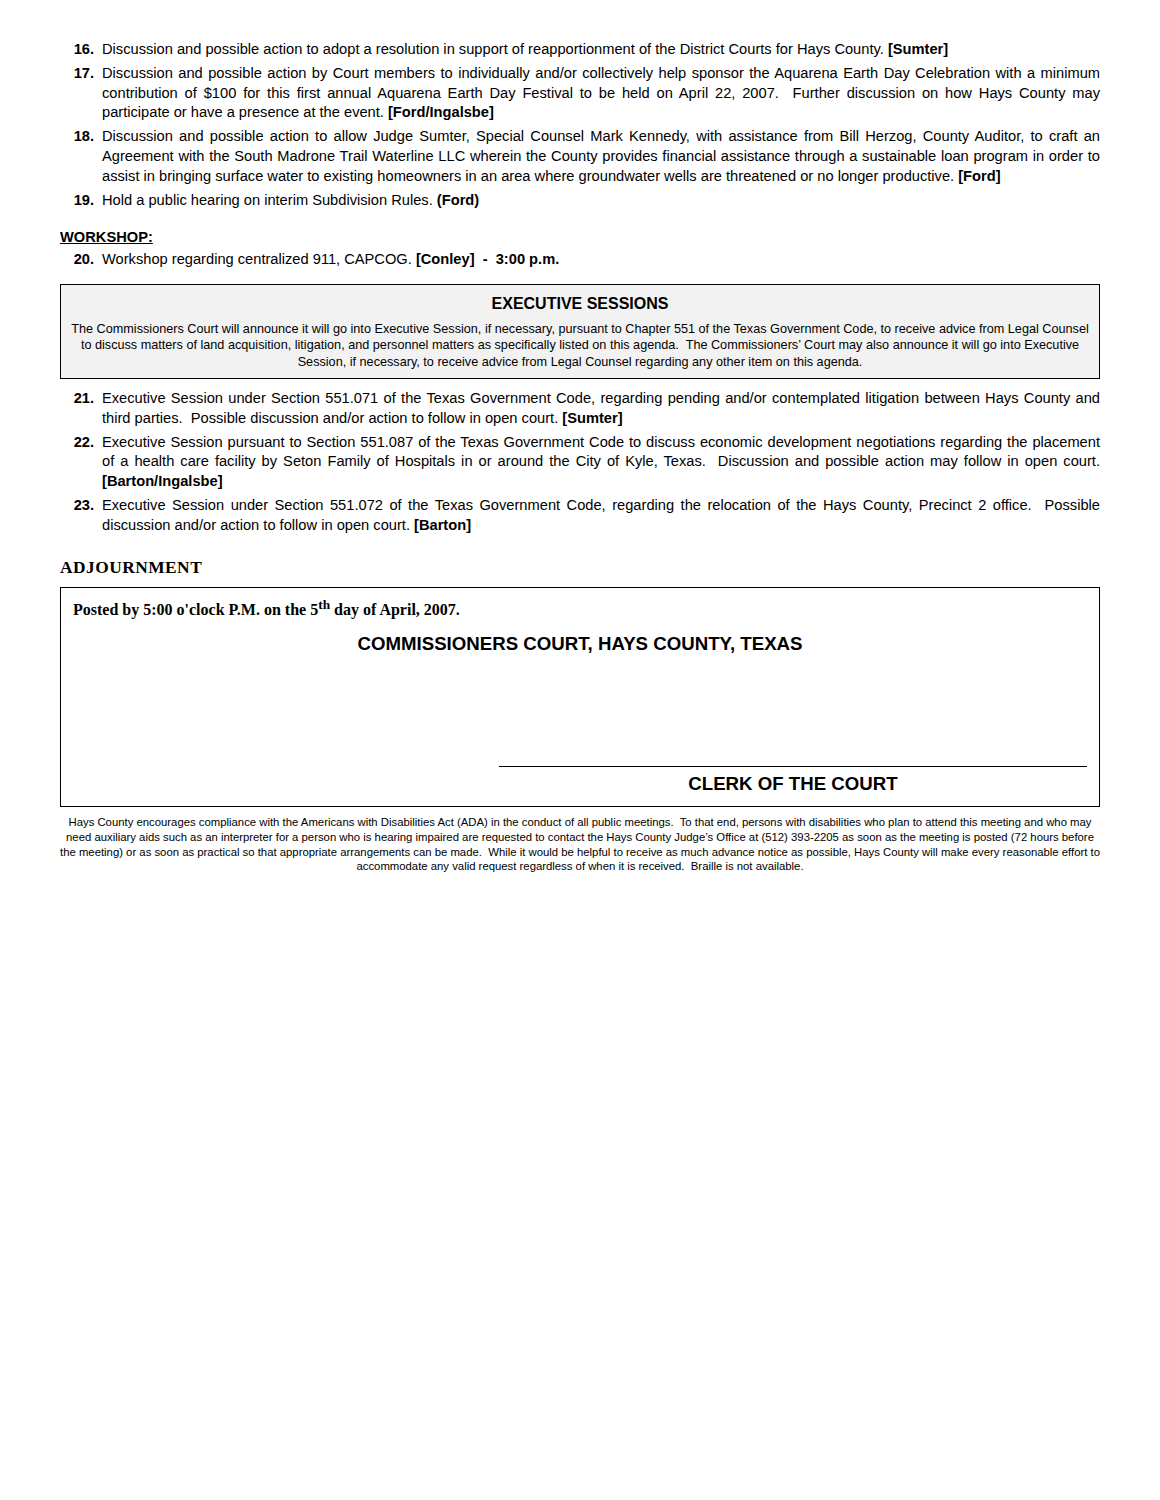16. Discussion and possible action to adopt a resolution in support of reapportionment of the District Courts for Hays County. [Sumter]
17. Discussion and possible action by Court members to individually and/or collectively help sponsor the Aquarena Earth Day Celebration with a minimum contribution of $100 for this first annual Aquarena Earth Day Festival to be held on April 22, 2007. Further discussion on how Hays County may participate or have a presence at the event. [Ford/Ingalsbe]
18. Discussion and possible action to allow Judge Sumter, Special Counsel Mark Kennedy, with assistance from Bill Herzog, County Auditor, to craft an Agreement with the South Madrone Trail Waterline LLC wherein the County provides financial assistance through a sustainable loan program in order to assist in bringing surface water to existing homeowners in an area where groundwater wells are threatened or no longer productive. [Ford]
19. Hold a public hearing on interim Subdivision Rules. (Ford)
WORKSHOP:
20. Workshop regarding centralized 911, CAPCOG. [Conley] - 3:00 p.m.
EXECUTIVE SESSIONS
The Commissioners Court will announce it will go into Executive Session, if necessary, pursuant to Chapter 551 of the Texas Government Code, to receive advice from Legal Counsel to discuss matters of land acquisition, litigation, and personnel matters as specifically listed on this agenda. The Commissioners’ Court may also announce it will go into Executive Session, if necessary, to receive advice from Legal Counsel regarding any other item on this agenda.
21. Executive Session under Section 551.071 of the Texas Government Code, regarding pending and/or contemplated litigation between Hays County and third parties. Possible discussion and/or action to follow in open court. [Sumter]
22. Executive Session pursuant to Section 551.087 of the Texas Government Code to discuss economic development negotiations regarding the placement of a health care facility by Seton Family of Hospitals in or around the City of Kyle, Texas. Discussion and possible action may follow in open court. [Barton/Ingalsbe]
23. Executive Session under Section 551.072 of the Texas Government Code, regarding the relocation of the Hays County, Precinct 2 office. Possible discussion and/or action to follow in open court. [Barton]
ADJOURNMENT
Posted by 5:00 o'clock P.M. on the 5th day of April, 2007.
COMMISSIONERS COURT, HAYS COUNTY, TEXAS
CLERK OF THE COURT
Hays County encourages compliance with the Americans with Disabilities Act (ADA) in the conduct of all public meetings. To that end, persons with disabilities who plan to attend this meeting and who may need auxiliary aids such as an interpreter for a person who is hearing impaired are requested to contact the Hays County Judge’s Office at (512) 393-2205 as soon as the meeting is posted (72 hours before the meeting) or as soon as practical so that appropriate arrangements can be made. While it would be helpful to receive as much advance notice as possible, Hays County will make every reasonable effort to accommodate any valid request regardless of when it is received. Braille is not available.